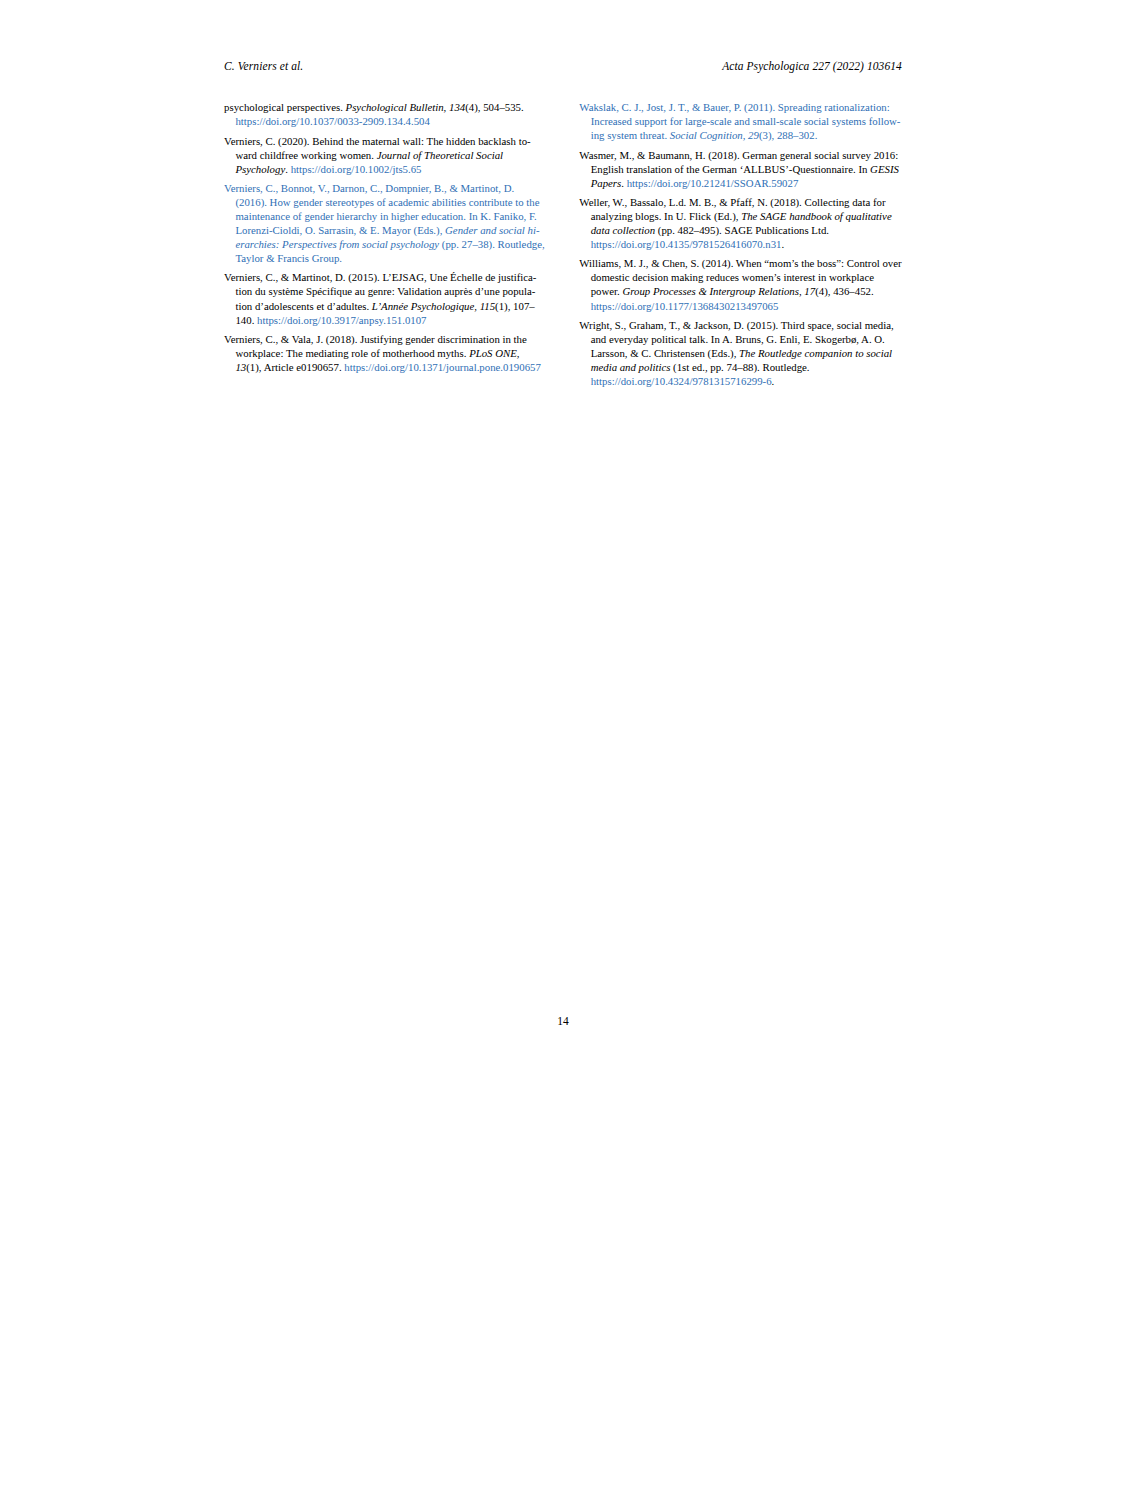C. Verniers et al.
Acta Psychologica 227 (2022) 103614
psychological perspectives. Psychological Bulletin, 134(4), 504–535. https://doi.org/10.1037/0033-2909.134.4.504
Verniers, C. (2020). Behind the maternal wall: The hidden backlash toward childfree working women. Journal of Theoretical Social Psychology. https://doi.org/10.1002/jts5.65
Verniers, C., Bonnot, V., Darnon, C., Dompnier, B., & Martinot, D. (2016). How gender stereotypes of academic abilities contribute to the maintenance of gender hierarchy in higher education. In K. Faniko, F. Lorenzi-Cioldi, O. Sarrasin, & E. Mayor (Eds.), Gender and social hierarchies: Perspectives from social psychology (pp. 27–38). Routledge, Taylor & Francis Group.
Verniers, C., & Martinot, D. (2015). L’EJSAG, Une Échelle de justification du système Spécifique au genre: Validation auprès d’une population d’adolescents et d’adultes. L’Année Psychologique, 115(1), 107–140. https://doi.org/10.3917/anpsy.151.0107
Verniers, C., & Vala, J. (2018). Justifying gender discrimination in the workplace: The mediating role of motherhood myths. PLoS ONE, 13(1), Article e0190657. https://doi.org/10.1371/journal.pone.0190657
Wakslak, C. J., Jost, J. T., & Bauer, P. (2011). Spreading rationalization: Increased support for large-scale and small-scale social systems following system threat. Social Cognition, 29(3), 288–302.
Wasmer, M., & Baumann, H. (2018). German general social survey 2016: English translation of the German ‘ALLBUS’-Questionnaire. In GESIS Papers. https://doi.org/10.21241/SSOAR.59027
Weller, W., Bassalo, L.d. M. B., & Pfaff, N. (2018). Collecting data for analyzing blogs. In U. Flick (Ed.), The SAGE handbook of qualitative data collection (pp. 482–495). SAGE Publications Ltd. https://doi.org/10.4135/9781526416070.n31.
Williams, M. J., & Chen, S. (2014). When “mom’s the boss”: Control over domestic decision making reduces women’s interest in workplace power. Group Processes & Intergroup Relations, 17(4), 436–452. https://doi.org/10.1177/1368430213497065
Wright, S., Graham, T., & Jackson, D. (2015). Third space, social media, and everyday political talk. In A. Bruns, G. Enli, E. Skogerbø, A. O. Larsson, & C. Christensen (Eds.), The Routledge companion to social media and politics (1st ed., pp. 74–88). Routledge. https://doi.org/10.4324/9781315716299-6.
14